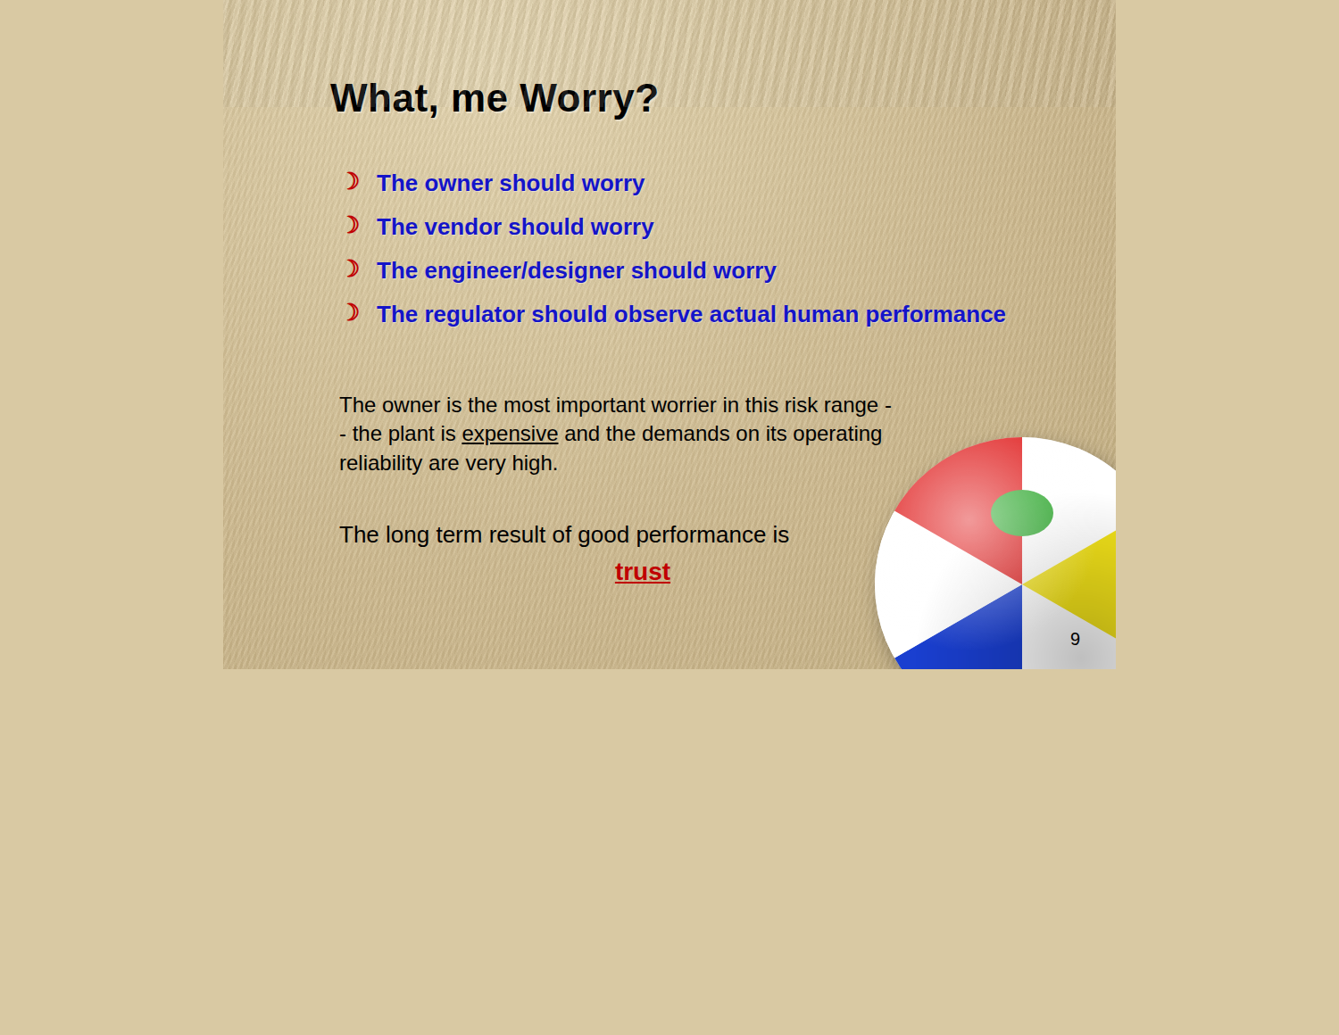What, me Worry?
The owner should worry
The vendor should worry
The engineer/designer should worry
The regulator should observe actual human performance
The owner is the most important worrier in this risk range -- the plant is expensive and the demands on its operating reliability are very high.
The long term result of good performance is trust
9